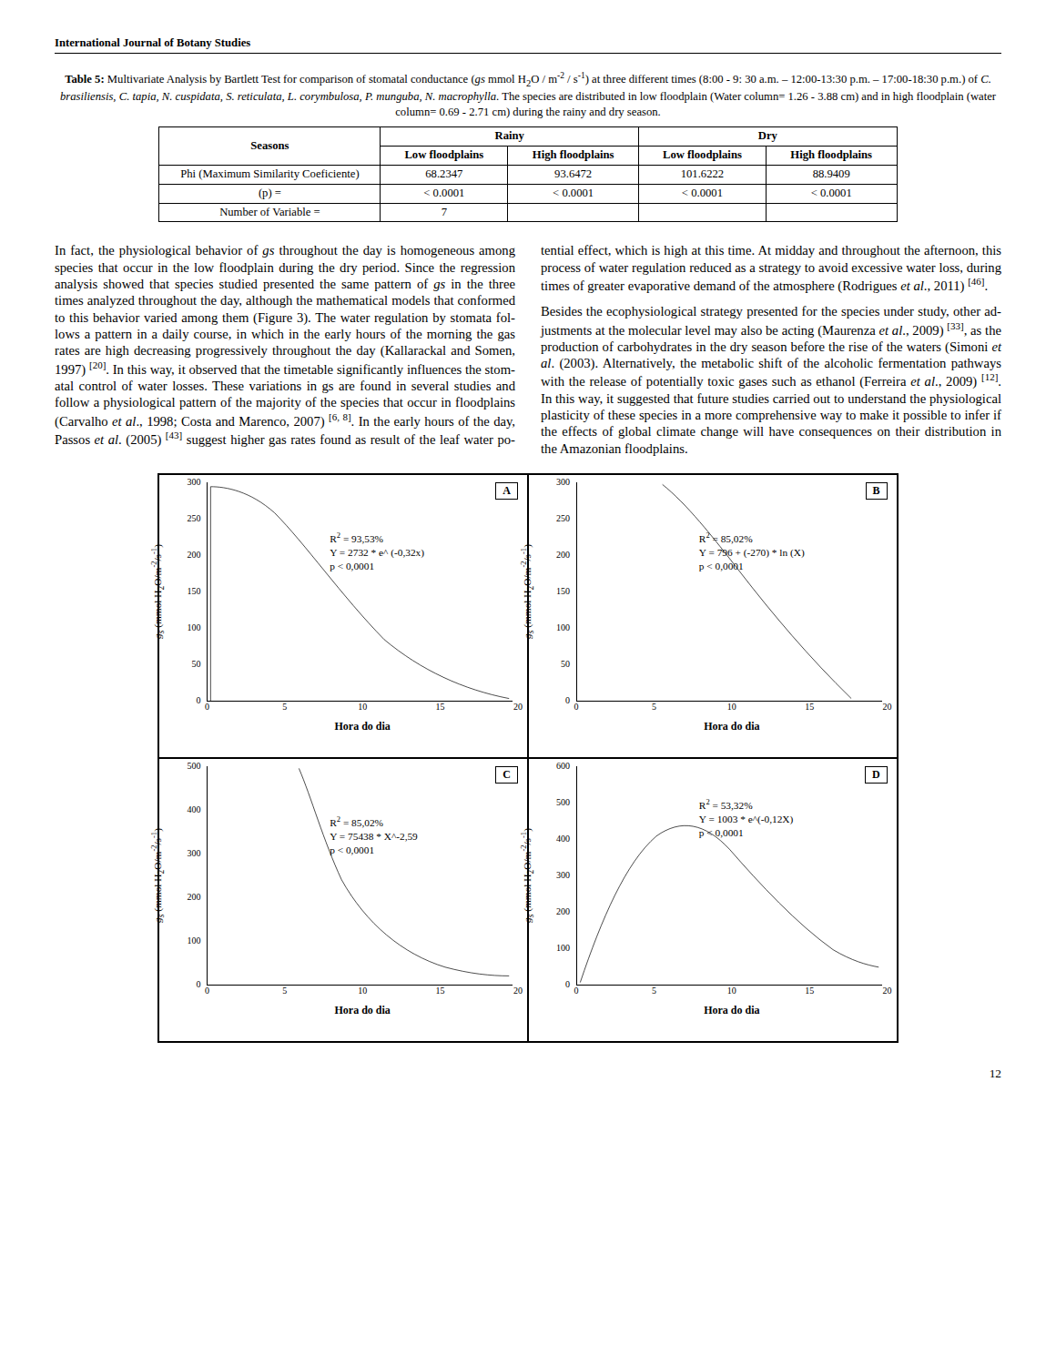International Journal of Botany Studies
Table 5: Multivariate Analysis by Bartlett Test for comparison of stomatal conductance (gs mmol H2O / m-2 / s-1) at three different times (8:00 - 9: 30 a.m. – 12:00-13:30 p.m. – 17:00-18:30 p.m.) of C. brasiliensis, C. tapia, N. cuspidata, S. reticulata, L. corymbulosa, P. munguba, N. macrophylla. The species are distributed in low floodplain (Water column= 1.26 - 3.88 cm) and in high floodplain (water column= 0.69 - 2.71 cm) during the rainy and dry season.
| Seasons | Rainy | Dry |
| --- | --- | --- |
| Low floodplains | High floodplains | Low floodplains | High floodplains |
| Phi (Maximum Similarity Coeficiente) | 68.2347 | 93.6472 | 101.6222 | 88.9409 |
| (p) = | < 0.0001 | < 0.0001 | < 0.0001 | < 0.0001 |
| Number of Variable = | 7 | | | |
In fact, the physiological behavior of gs throughout the day is homogeneous among species that occur in the low floodplain during the dry period. Since the regression analysis showed that species studied presented the same pattern of gs in the three times analyzed throughout the day, although the mathematical models that conformed to this behavior varied among them (Figure 3). The water regulation by stomata follows a pattern in a daily course, in which in the early hours of the morning the gas rates are high decreasing progressively throughout the day (Kallarackal and Somen, 1997) [20]. In this way, it observed that the timetable significantly influences the stomatal control of water losses. These variations in gs are found in several studies and follow a physiological pattern of the majority of the species that occur in floodplains (Carvalho et al., 1998; Costa and Marenco, 2007) [6, 8]. In the early hours of the day, Passos et al. (2005) [43] suggest higher gas rates found as result of the leaf water potential effect, which is high at this time. At midday and throughout the afternoon, this process of water regulation reduced as a strategy to avoid excessive water loss, during times of greater evaporative demand of the atmosphere (Rodrigues et al., 2011) [46].
Besides the ecophysiological strategy presented for the species under study, other adjustments at the molecular level may also be acting (Maurenza et al., 2009) [33], as the production of carbohydrates in the dry season before the rise of the waters (Simoni et al. (2003). Alternatively, the metabolic shift of the alcoholic fermentation pathways with the release of potentially toxic gases such as ethanol (Ferreira et al., 2009) [12]. In this way, it suggested that future studies carried out to understand the physiological plasticity of these species in a more comprehensive way to make it possible to infer if the effects of global climate change will have consequences on their distribution in the Amazonian floodplains.
A
gs (mmol H2O/m-2/s-1)
300 250 200 150 100 50 0
R2 = 93,53%
Y = 2732 * e^ (-0,32x)
p < 0,0001
0 5 10 15 20
Hora do dia
B
gs (mmol H2O/m-2/s-1)
300 250 200 150 100 50 0
R2 = 85,02%
Y = 796 + (-270) * ln (X)
p < 0,0001
0 5 10 15 20
Hora do dia
C
gs (mmol H2O/m-2/s-1)
500 400 300 200 100 0
R2 = 85,02%
Y = 75438 * X^-2,59
p < 0,0001
0 5 10 15 20
Hora do dia
D
gs (mmol H2O/m-2/s-1)
600 500 400 300 200 100 0
R2 = 53,32%
Y = 1003 * e^(-0,12X)
p < 0,0001
0 5 10 15 20
Hora do dia
12